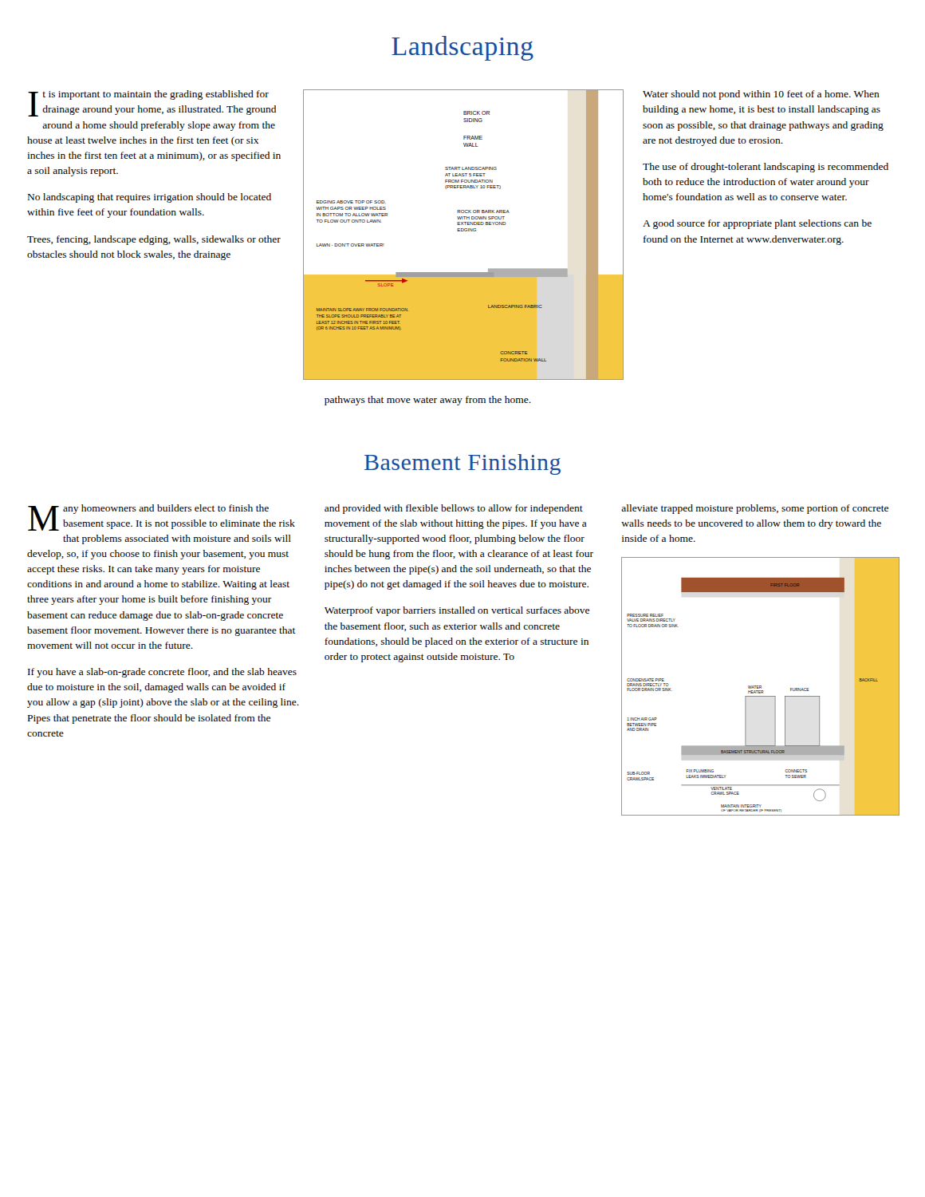Landscaping
It is important to maintain the grading established for drainage around your home, as illustrated. The ground around a home should preferably slope away from the house at least twelve inches in the first ten feet (or six inches in the first ten feet at a minimum), or as specified in a soil analysis report.
No landscaping that requires irrigation should be located within five feet of your foundation walls.
Trees, fencing, landscape edging, walls, sidewalks or other obstacles should not block swales, the drainage
Water should not pond within 10 feet of a home. When building a new home, it is best to install landscaping as soon as possible, so that drainage pathways and grading are not destroyed due to erosion.
The use of drought-tolerant landscaping is recommended both to reduce the introduction of water around your home's foundation as well as to conserve water.
A good source for appropriate plant selections can be found on the Internet at www.denverwater.org.
pathways that move water away from the home.
Basement Finishing
Many homeowners and builders elect to finish the basement space. It is not possible to eliminate the risk that problems associated with moisture and soils will develop, so, if you choose to finish your basement, you must accept these risks. It can take many years for moisture conditions in and around a home to stabilize. Waiting at least three years after your home is built before finishing your basement can reduce damage due to slab-on-grade concrete basement floor movement. However there is no guarantee that movement will not occur in the future.
If you have a slab-on-grade concrete floor, and the slab heaves due to moisture in the soil, damaged walls can be avoided if you allow a gap (slip joint) above the slab or at the ceiling line. Pipes that penetrate the floor should be isolated from the concrete
and provided with flexible bellows to allow for independent movement of the slab without hitting the pipes. If you have a structurally-supported wood floor, plumbing below the floor should be hung from the floor, with a clearance of at least four inches between the pipe(s) and the soil underneath, so that the pipe(s) do not get damaged if the soil heaves due to moisture.
Waterproof vapor barriers installed on vertical surfaces above the basement floor, such as exterior walls and concrete foundations, should be placed on the exterior of a structure in order to protect against outside moisture. To
alleviate trapped moisture problems, some portion of concrete walls needs to be uncovered to allow them to dry toward the inside of a home.